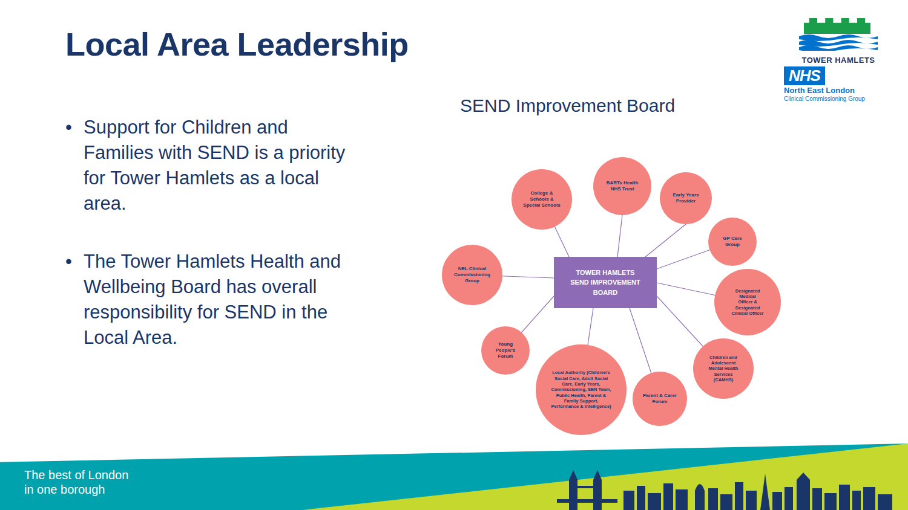Local Area Leadership
Support for Children and Families with SEND is a priority for Tower Hamlets as a local area.
The Tower Hamlets Health and Wellbeing Board has overall responsibility for SEND in the Local Area.
SEND Improvement Board
TOWER HAMLETS
SEND IMPROVEMENT
BOARD
BARTs Health
NHS Trust
Early Years
Provider
GP Care
Group
Designated
Medical
Officer &
Designated
Clinical Officer
Children and
Adolescent
Mental Health
Services
(CAMHS)
Parent & Carer
Forum
Local Authority (Children's
Social Care, Adult Social
Care, Early Years,
Commissioning, SEN Team,
Public Health, Parent &
Family Support,
Performance & Intelligence)
Young
People's
Forum
NEL Clinical
Commissioning
Group
College &
Schools &
Special Schools
TOWER HAMLETS
NHS
North East London
Clinical Commissioning Group
The best of London
in one borough